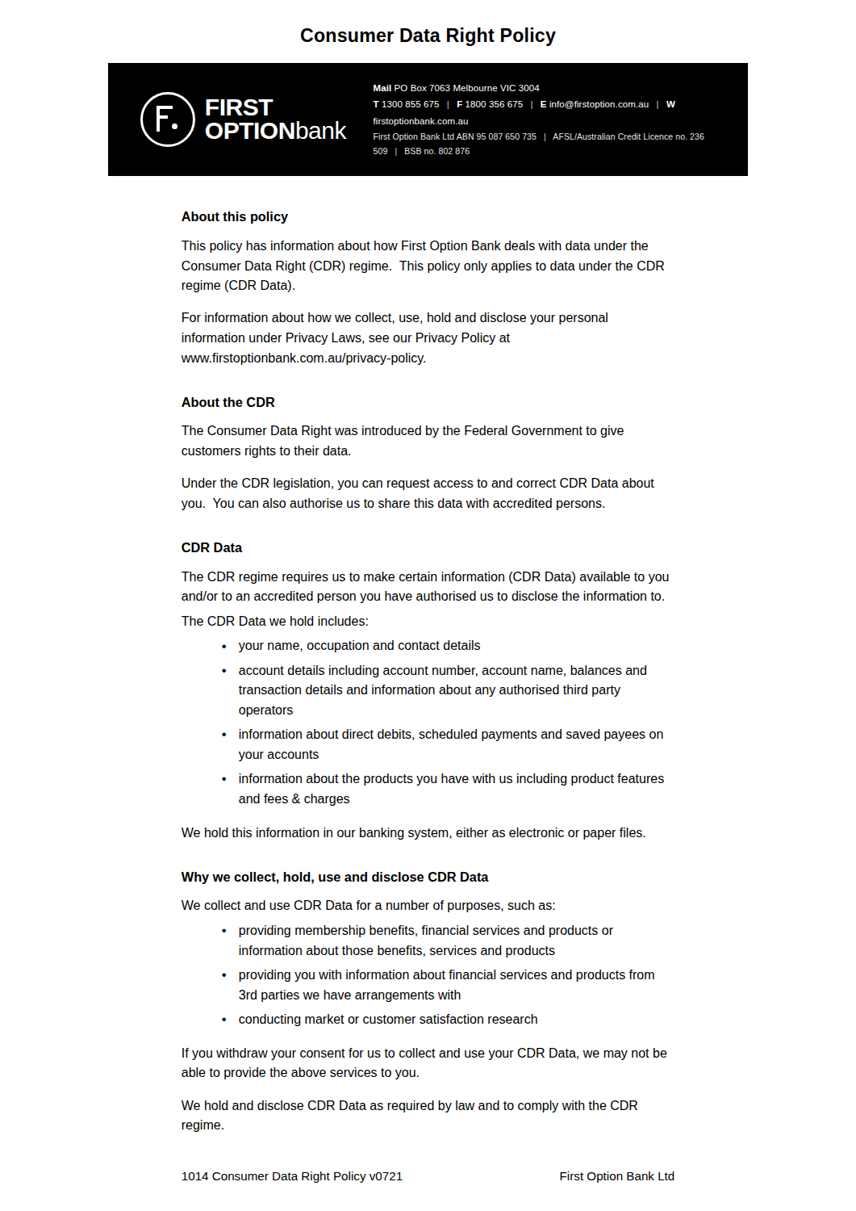Consumer Data Right Policy
FIRST OPTIONbank
Mail PO Box 7063 Melbourne VIC 3004
T 1300 855 675 | F 1800 356 675 | E info@firstoption.com.au | W firstoptionbank.com.au
First Option Bank Ltd ABN 95 087 650 735 | AFSL/Australian Credit Licence no. 236 509 | BSB no. 802 876
About this policy
This policy has information about how First Option Bank deals with data under the Consumer Data Right (CDR) regime. This policy only applies to data under the CDR regime (CDR Data).
For information about how we collect, use, hold and disclose your personal information under Privacy Laws, see our Privacy Policy at www.firstoptionbank.com.au/privacy-policy.
About the CDR
The Consumer Data Right was introduced by the Federal Government to give customers rights to their data.
Under the CDR legislation, you can request access to and correct CDR Data about you. You can also authorise us to share this data with accredited persons.
CDR Data
The CDR regime requires us to make certain information (CDR Data) available to you and/or to an accredited person you have authorised us to disclose the information to.
The CDR Data we hold includes:
your name, occupation and contact details
account details including account number, account name, balances and transaction details and information about any authorised third party operators
information about direct debits, scheduled payments and saved payees on your accounts
information about the products you have with us including product features and fees & charges
We hold this information in our banking system, either as electronic or paper files.
Why we collect, hold, use and disclose CDR Data
We collect and use CDR Data for a number of purposes, such as:
providing membership benefits, financial services and products or information about those benefits, services and products
providing you with information about financial services and products from 3rd parties we have arrangements with
conducting market or customer satisfaction research
If you withdraw your consent for us to collect and use your CDR Data, we may not be able to provide the above services to you.
We hold and disclose CDR Data as required by law and to comply with the CDR regime.
1014 Consumer Data Right Policy v0721 First Option Bank Ltd